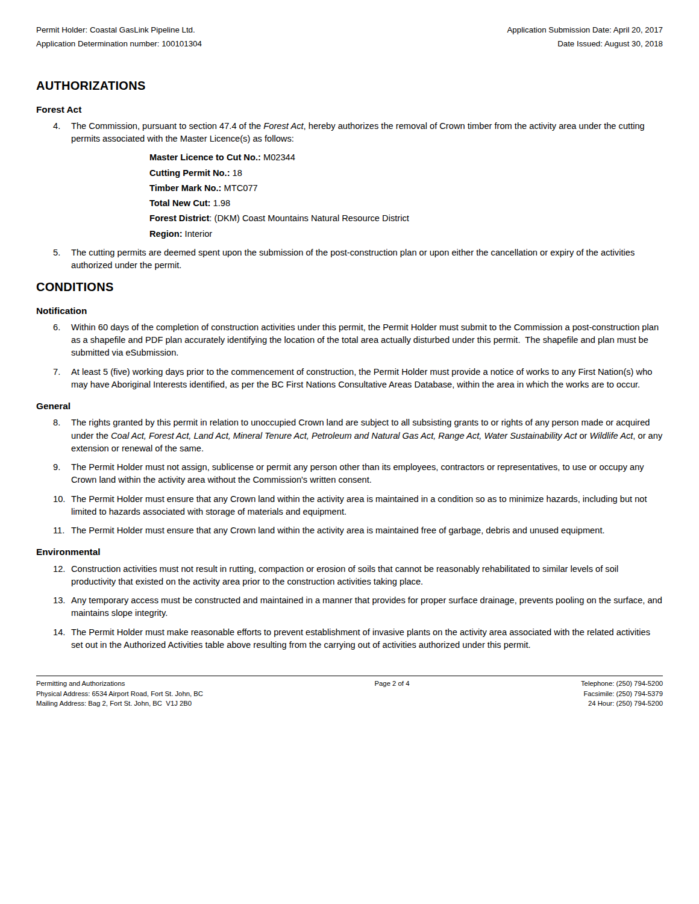Permit Holder: Coastal GasLink Pipeline Ltd.
Application Submission Date: April 20, 2017
Application Determination number: 100101304
Date Issued: August 30, 2018
AUTHORIZATIONS
Forest Act
The Commission, pursuant to section 47.4 of the Forest Act, hereby authorizes the removal of Crown timber from the activity area under the cutting permits associated with the Master Licence(s) as follows:
Master Licence to Cut No.: M02344
Cutting Permit No.: 18
Timber Mark No.: MTC077
Total New Cut: 1.98
Forest District: (DKM) Coast Mountains Natural Resource District
Region: Interior
The cutting permits are deemed spent upon the submission of the post-construction plan or upon either the cancellation or expiry of the activities authorized under the permit.
CONDITIONS
Notification
Within 60 days of the completion of construction activities under this permit, the Permit Holder must submit to the Commission a post-construction plan as a shapefile and PDF plan accurately identifying the location of the total area actually disturbed under this permit. The shapefile and plan must be submitted via eSubmission.
At least 5 (five) working days prior to the commencement of construction, the Permit Holder must provide a notice of works to any First Nation(s) who may have Aboriginal Interests identified, as per the BC First Nations Consultative Areas Database, within the area in which the works are to occur.
General
The rights granted by this permit in relation to unoccupied Crown land are subject to all subsisting grants to or rights of any person made or acquired under the Coal Act, Forest Act, Land Act, Mineral Tenure Act, Petroleum and Natural Gas Act, Range Act, Water Sustainability Act or Wildlife Act, or any extension or renewal of the same.
The Permit Holder must not assign, sublicense or permit any person other than its employees, contractors or representatives, to use or occupy any Crown land within the activity area without the Commission's written consent.
The Permit Holder must ensure that any Crown land within the activity area is maintained in a condition so as to minimize hazards, including but not limited to hazards associated with storage of materials and equipment.
The Permit Holder must ensure that any Crown land within the activity area is maintained free of garbage, debris and unused equipment.
Environmental
Construction activities must not result in rutting, compaction or erosion of soils that cannot be reasonably rehabilitated to similar levels of soil productivity that existed on the activity area prior to the construction activities taking place.
Any temporary access must be constructed and maintained in a manner that provides for proper surface drainage, prevents pooling on the surface, and maintains slope integrity.
The Permit Holder must make reasonable efforts to prevent establishment of invasive plants on the activity area associated with the related activities set out in the Authorized Activities table above resulting from the carrying out of activities authorized under this permit.
Permitting and Authorizations Physical Address: 6534 Airport Road, Fort St. John, BC Mailing Address: Bag 2, Fort St. John, BC V1J 2B0
Page 2 of 4
Telephone: (250) 794-5200 Facsimile: (250) 794-5379 24 Hour: (250) 794-5200